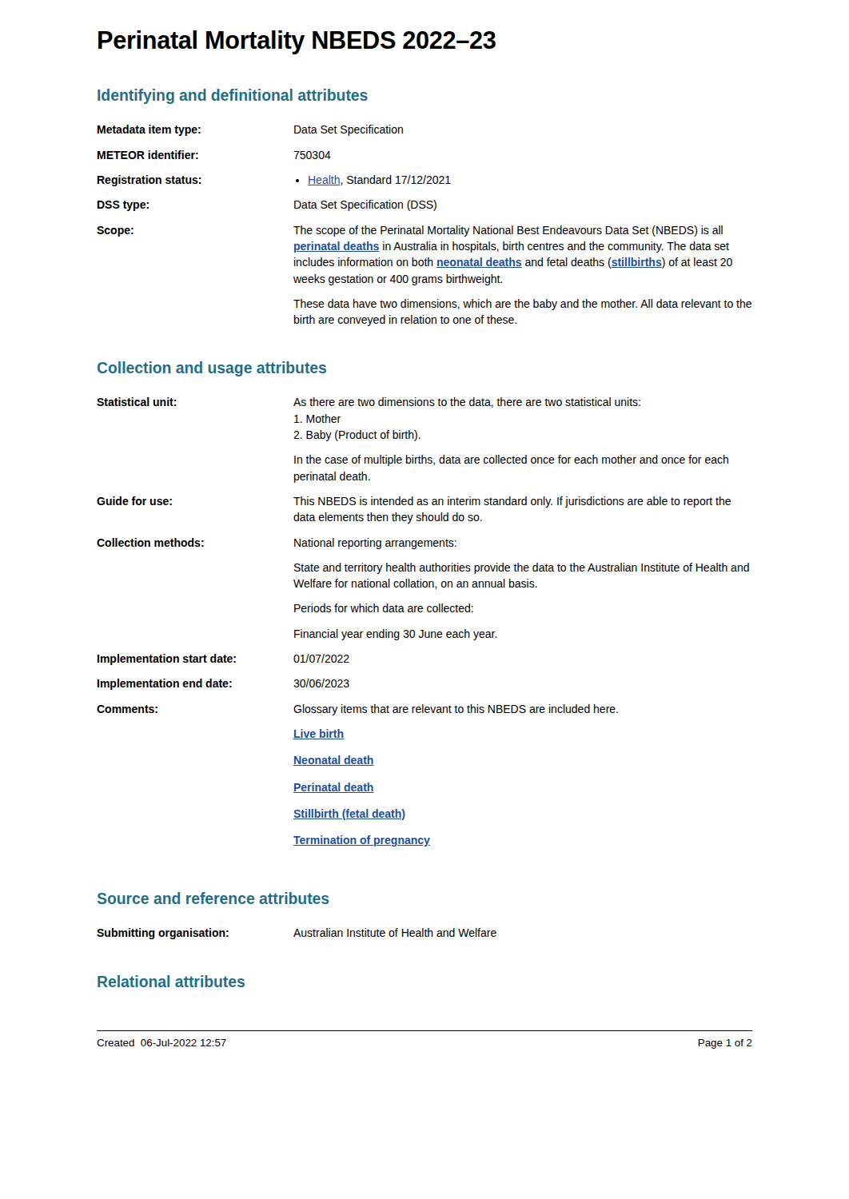Perinatal Mortality NBEDS 2022–23
Identifying and definitional attributes
| Metadata item type: | Data Set Specification |
| METEOR identifier: | 750304 |
| Registration status: | Health , Standard 17/12/2021 |
| DSS type: | Data Set Specification (DSS) |
| Scope: | The scope of the Perinatal Mortality National Best Endeavours Data Set (NBEDS) is all perinatal deaths in Australia in hospitals, birth centres and the community. The data set includes information on both neonatal deaths and fetal deaths ( stillbirths ) of at least 20 weeks gestation or 400 grams birthweight. These data have two dimensions, which are the baby and the mother. All data relevant to the birth are conveyed in relation to one of these. |
Collection and usage attributes
| Statistical unit: | As there are two dimensions to the data, there are two statistical units: 1. Mother 2. Baby (Product of birth). In the case of multiple births, data are collected once for each mother and once for each perinatal death. |
| Guide for use: | This NBEDS is intended as an interim standard only. If jurisdictions are able to report the data elements then they should do so. |
| Collection methods: | National reporting arrangements: State and territory health authorities provide the data to the Australian Institute of Health and Welfare for national collation, on an annual basis. Periods for which data are collected: Financial year ending 30 June each year. |
| Implementation start date: | 01/07/2022 |
| Implementation end date: | 30/06/2023 |
| Comments: | Glossary items that are relevant to this NBEDS are included here. Live birth Neonatal death Perinatal death Stillbirth (fetal death) Termination of pregnancy |
Source and reference attributes
| Submitting organisation: | Australian Institute of Health and Welfare |
Relational attributes
Created 06-Jul-2022 12:57 Page 1 of 2